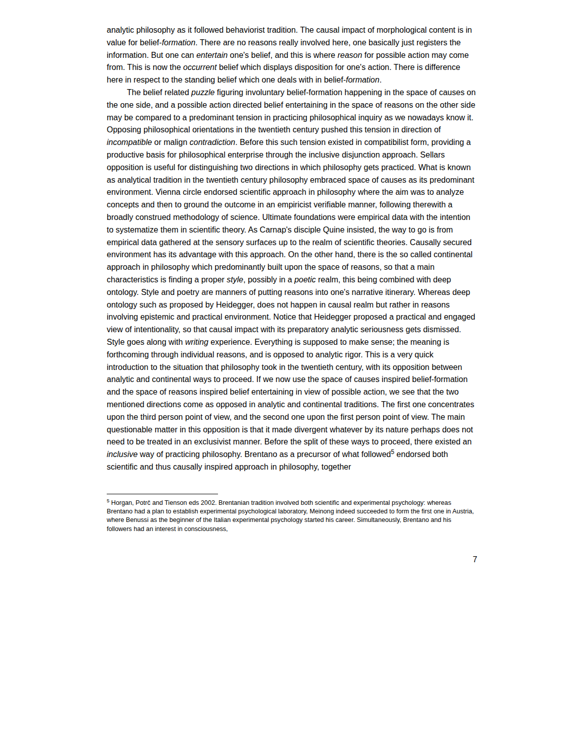analytic philosophy as it followed behaviorist tradition. The causal impact of morphological content is in value for belief-formation. There are no reasons really involved here, one basically just registers the information. But one can entertain one's belief, and this is where reason for possible action may come from. This is now the occurrent belief which displays disposition for one's action. There is difference here in respect to the standing belief which one deals with in belief-formation.
The belief related puzzle figuring involuntary belief-formation happening in the space of causes on the one side, and a possible action directed belief entertaining in the space of reasons on the other side may be compared to a predominant tension in practicing philosophical inquiry as we nowadays know it. Opposing philosophical orientations in the twentieth century pushed this tension in direction of incompatible or malign contradiction. Before this such tension existed in compatibilist form, providing a productive basis for philosophical enterprise through the inclusive disjunction approach. Sellars opposition is useful for distinguishing two directions in which philosophy gets practiced. What is known as analytical tradition in the twentieth century philosophy embraced space of causes as its predominant environment. Vienna circle endorsed scientific approach in philosophy where the aim was to analyze concepts and then to ground the outcome in an empiricist verifiable manner, following therewith a broadly construed methodology of science. Ultimate foundations were empirical data with the intention to systematize them in scientific theory. As Carnap's disciple Quine insisted, the way to go is from empirical data gathered at the sensory surfaces up to the realm of scientific theories. Causally secured environment has its advantage with this approach. On the other hand, there is the so called continental approach in philosophy which predominantly built upon the space of reasons, so that a main characteristics is finding a proper style, possibly in a poetic realm, this being combined with deep ontology. Style and poetry are manners of putting reasons into one's narrative itinerary. Whereas deep ontology such as proposed by Heidegger, does not happen in causal realm but rather in reasons involving epistemic and practical environment. Notice that Heidegger proposed a practical and engaged view of intentionality, so that causal impact with its preparatory analytic seriousness gets dismissed. Style goes along with writing experience. Everything is supposed to make sense; the meaning is forthcoming through individual reasons, and is opposed to analytic rigor. This is a very quick introduction to the situation that philosophy took in the twentieth century, with its opposition between analytic and continental ways to proceed. If we now use the space of causes inspired belief-formation and the space of reasons inspired belief entertaining in view of possible action, we see that the two mentioned directions come as opposed in analytic and continental traditions. The first one concentrates upon the third person point of view, and the second one upon the first person point of view. The main questionable matter in this opposition is that it made divergent whatever by its nature perhaps does not need to be treated in an exclusivist manner. Before the split of these ways to proceed, there existed an inclusive way of practicing philosophy. Brentano as a precursor of what followed5 endorsed both scientific and thus causally inspired approach in philosophy, together
5 Horgan, Potrč and Tienson eds 2002. Brentanian tradition involved both scientific and experimental psychology: whereas Brentano had a plan to establish experimental psychological laboratory, Meinong indeed succeeded to form the first one in Austria, where Benussi as the beginner of the Italian experimental psychology started his career. Simultaneously, Brentano and his followers had an interest in consciousness,
7